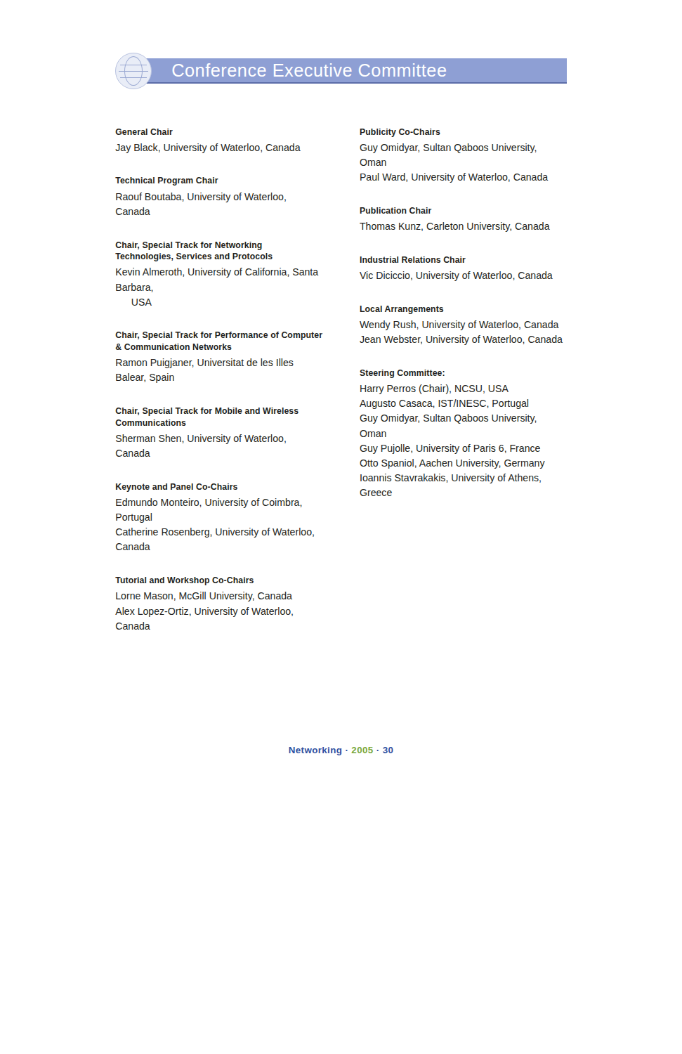Conference Executive Committee
General Chair
Jay Black, University of Waterloo, Canada
Technical Program Chair
Raouf Boutaba, University of Waterloo, Canada
Chair, Special Track for Networking Technologies, Services and Protocols
Kevin Almeroth, University of California, Santa Barbara,
USA
Chair, Special Track for Performance of Computer & Communication Networks
Ramon Puigjaner, Universitat de les Illes Balear, Spain
Chair, Special Track for Mobile and Wireless Communications
Sherman Shen, University of Waterloo, Canada
Keynote and Panel Co-Chairs
Edmundo Monteiro, University of Coimbra, Portugal
Catherine Rosenberg, University of Waterloo, Canada
Tutorial and Workshop Co-Chairs
Lorne Mason, McGill University, Canada
Alex Lopez-Ortiz, University of Waterloo, Canada
Publicity Co-Chairs
Guy Omidyar, Sultan Qaboos University, Oman
Paul Ward, University of Waterloo, Canada
Publication Chair
Thomas Kunz, Carleton University, Canada
Industrial Relations Chair
Vic Diciccio, University of Waterloo, Canada
Local Arrangements
Wendy Rush, University of Waterloo, Canada
Jean Webster, University of Waterloo, Canada
Steering Committee:
Harry Perros (Chair), NCSU, USA
Augusto Casaca, IST/INESC, Portugal
Guy Omidyar, Sultan Qaboos University, Oman
Guy Pujolle, University of Paris 6, France
Otto Spaniol, Aachen University, Germany
Ioannis Stavrakakis, University of Athens, Greece
Networking · 2005 · 30